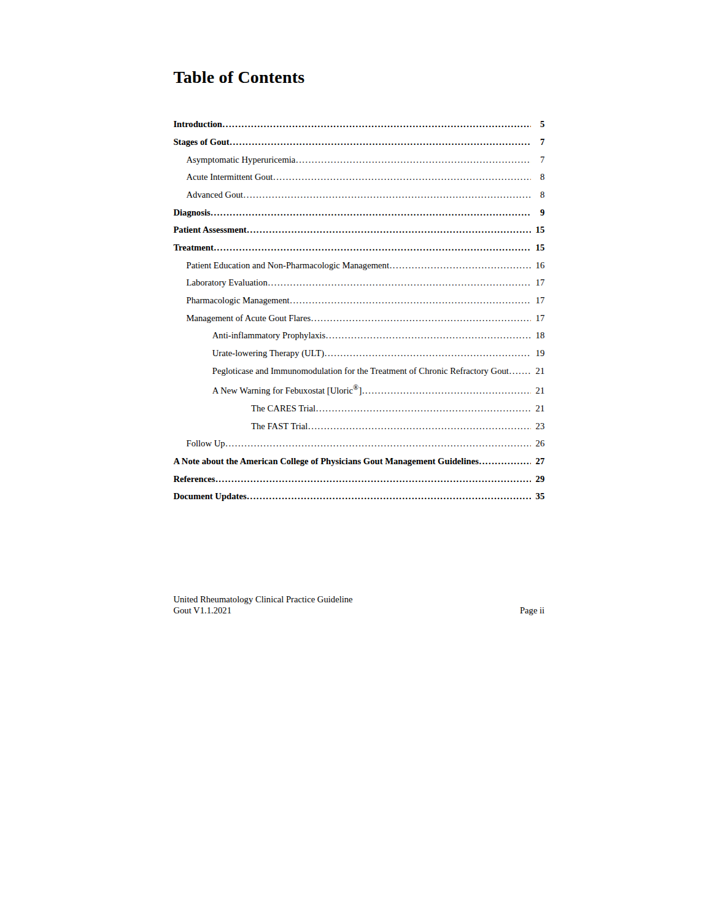Table of Contents
Introduction ........................................................................................................................................... 5
Stages of Gout ................................................................................................................................... 7
Asymptomatic Hyperuricemia ............................................................................................................. 7
Acute Intermittent Gout ..................................................................................................................... 8
Advanced Gout ................................................................................................................................. 8
Diagnosis .............................................................................................................................................. 9
Patient Assessment ....................................................................................................................... 15
Treatment ........................................................................................................................................... 15
Patient Education and Non-Pharmacologic Management ..................................................................... 16
Laboratory Evaluation ....................................................................................................................... 17
Pharmacologic Management ............................................................................................................. 17
Management of Acute Gout Flares ..................................................................................................... 17
Anti-inflammatory Prophylaxis ....................................................................................................... 18
Urate-lowering Therapy (ULT) ....................................................................................................... 19
Pegloticase and Immunomodulation for the Treatment of Chronic Refractory Gout ....................... 21
A New Warning for Febuxostat [Uloric®] .......................................................................................... 21
The CARES Trial ......................................................................................................... 21
The FAST Trial ............................................................................................................ 23
Follow Up ................................................................................................................................. 26
A Note about the American College of Physicians Gout Management Guidelines .............................. 27
References ......................................................................................................................................... 29
Document Updates ......................................................................................................................... 35
United Rheumatology Clinical Practice Guideline
Gout V1.1.2021 Page ii